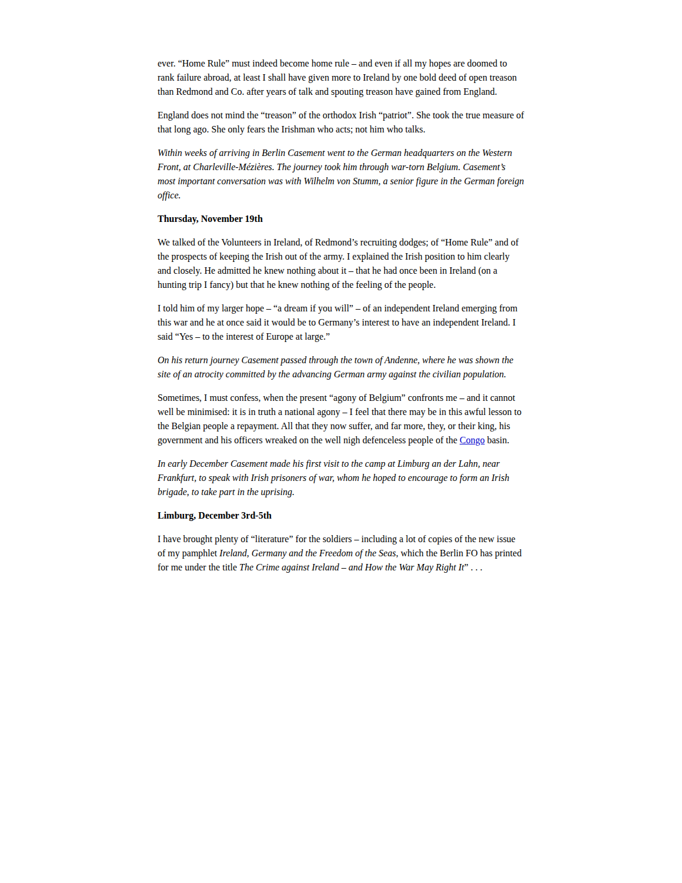ever. “Home Rule” must indeed become home rule – and even if all my hopes are doomed to rank failure abroad, at least I shall have given more to Ireland by one bold deed of open treason than Redmond and Co. after years of talk and spouting treason have gained from England.
England does not mind the “treason” of the orthodox Irish “patriot”. She took the true measure of that long ago. She only fears the Irishman who acts; not him who talks.
Within weeks of arriving in Berlin Casement went to the German headquarters on the Western Front, at Charleville-Mézières. The journey took him through war-torn Belgium. Casement’s most important conversation was with Wilhelm von Stumm, a senior figure in the German foreign office.
Thursday, November 19th
We talked of the Volunteers in Ireland, of Redmond’s recruiting dodges; of “Home Rule” and of the prospects of keeping the Irish out of the army. I explained the Irish position to him clearly and closely. He admitted he knew nothing about it – that he had once been in Ireland (on a hunting trip I fancy) but that he knew nothing of the feeling of the people.
I told him of my larger hope – “a dream if you will” – of an independent Ireland emerging from this war and he at once said it would be to Germany’s interest to have an independent Ireland. I said “Yes – to the interest of Europe at large.”
On his return journey Casement passed through the town of Andenne, where he was shown the site of an atrocity committed by the advancing German army against the civilian population.
Sometimes, I must confess, when the present “agony of Belgium” confronts me – and it cannot well be minimised: it is in truth a national agony – I feel that there may be in this awful lesson to the Belgian people a repayment. All that they now suffer, and far more, they, or their king, his government and his officers wreaked on the well nigh defenceless people of the Congo basin.
In early December Casement made his first visit to the camp at Limburg an der Lahn, near Frankfurt, to speak with Irish prisoners of war, whom he hoped to encourage to form an Irish brigade, to take part in the uprising.
Limburg, December 3rd-5th
I have brought plenty of “literature” for the soldiers – including a lot of copies of the new issue of my pamphlet Ireland, Germany and the Freedom of the Seas, which the Berlin FO has printed for me under the title The Crime against Ireland – and How the War May Right It” . . .